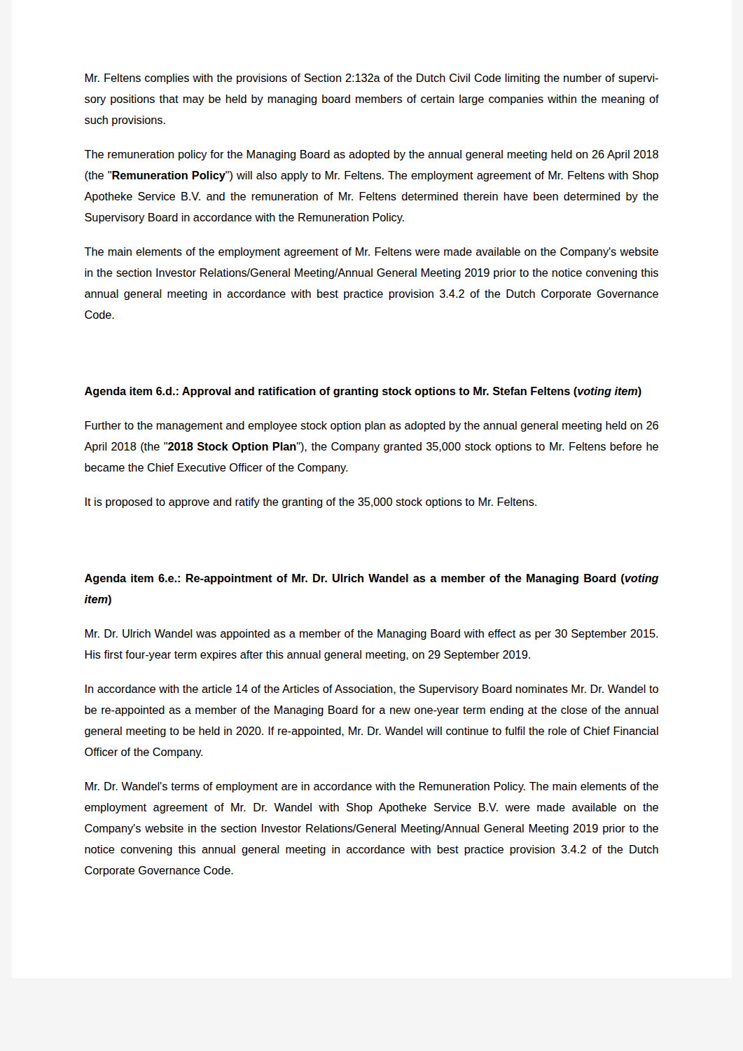Mr. Feltens complies with the provisions of Section 2:132a of the Dutch Civil Code limiting the number of supervisory positions that may be held by managing board members of certain large companies within the meaning of such provisions.
The remuneration policy for the Managing Board as adopted by the annual general meeting held on 26 April 2018 (the "Remuneration Policy") will also apply to Mr. Feltens. The employment agreement of Mr. Feltens with Shop Apotheke Service B.V. and the remuneration of Mr. Feltens determined therein have been determined by the Supervisory Board in accordance with the Remuneration Policy.
The main elements of the employment agreement of Mr. Feltens were made available on the Company's website in the section Investor Relations/General Meeting/Annual General Meeting 2019 prior to the notice convening this annual general meeting in accordance with best practice provision 3.4.2 of the Dutch Corporate Governance Code.
Agenda item 6.d.: Approval and ratification of granting stock options to Mr. Stefan Feltens (voting item)
Further to the management and employee stock option plan as adopted by the annual general meeting held on 26 April 2018 (the "2018 Stock Option Plan"), the Company granted 35,000 stock options to Mr. Feltens before he became the Chief Executive Officer of the Company.
It is proposed to approve and ratify the granting of the 35,000 stock options to Mr. Feltens.
Agenda item 6.e.: Re-appointment of Mr. Dr. Ulrich Wandel as a member of the Managing Board (voting item)
Mr. Dr. Ulrich Wandel was appointed as a member of the Managing Board with effect as per 30 September 2015. His first four-year term expires after this annual general meeting, on 29 September 2019.
In accordance with the article 14 of the Articles of Association, the Supervisory Board nominates Mr. Dr. Wandel to be re-appointed as a member of the Managing Board for a new one-year term ending at the close of the annual general meeting to be held in 2020. If re-appointed, Mr. Dr. Wandel will continue to fulfil the role of Chief Financial Officer of the Company.
Mr. Dr. Wandel's terms of employment are in accordance with the Remuneration Policy. The main elements of the employment agreement of Mr. Dr. Wandel with Shop Apotheke Service B.V. were made available on the Company's website in the section Investor Relations/General Meeting/Annual General Meeting 2019 prior to the notice convening this annual general meeting in accordance with best practice provision 3.4.2 of the Dutch Corporate Governance Code.